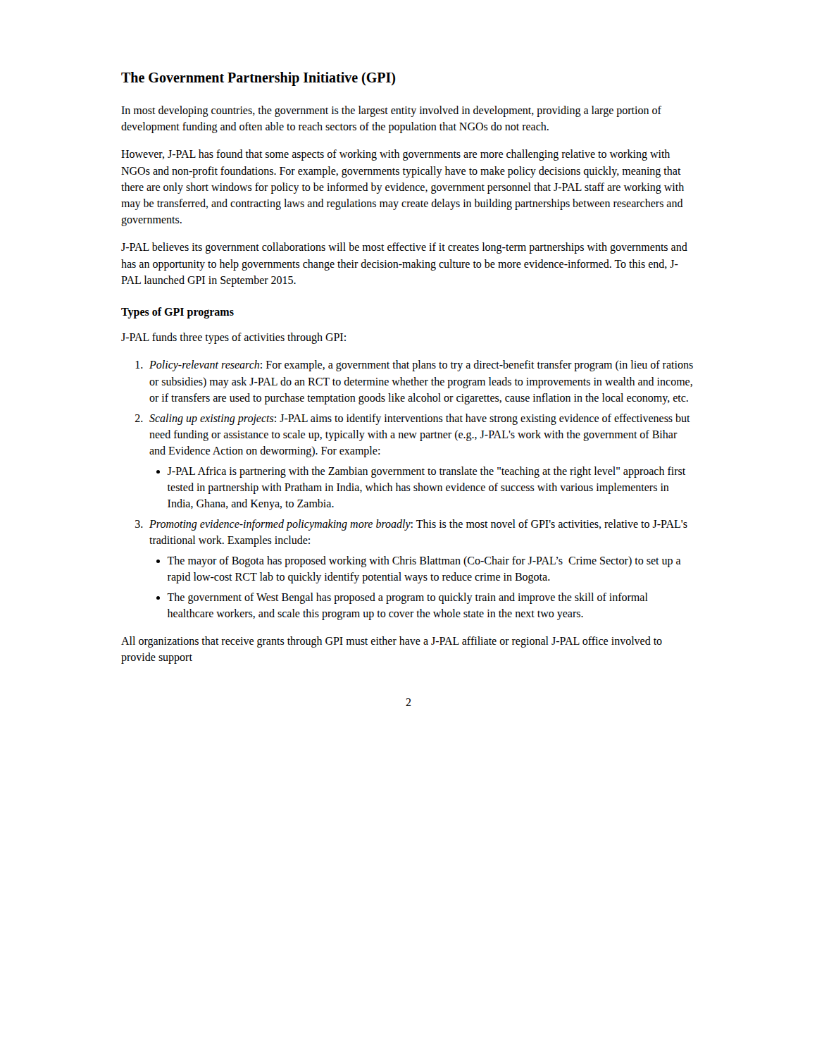The Government Partnership Initiative (GPI)
In most developing countries, the government is the largest entity involved in development, providing a large portion of development funding and often able to reach sectors of the population that NGOs do not reach.
However, J-PAL has found that some aspects of working with governments are more challenging relative to working with NGOs and non-profit foundations. For example, governments typically have to make policy decisions quickly, meaning that there are only short windows for policy to be informed by evidence, government personnel that J-PAL staff are working with may be transferred, and contracting laws and regulations may create delays in building partnerships between researchers and governments.
J-PAL believes its government collaborations will be most effective if it creates long-term partnerships with governments and has an opportunity to help governments change their decision-making culture to be more evidence-informed. To this end, J-PAL launched GPI in September 2015.
Types of GPI programs
J-PAL funds three types of activities through GPI:
Policy-relevant research: For example, a government that plans to try a direct-benefit transfer program (in lieu of rations or subsidies) may ask J-PAL do an RCT to determine whether the program leads to improvements in wealth and income, or if transfers are used to purchase temptation goods like alcohol or cigarettes, cause inflation in the local economy, etc.
Scaling up existing projects: J-PAL aims to identify interventions that have strong existing evidence of effectiveness but need funding or assistance to scale up, typically with a new partner (e.g., J-PAL's work with the government of Bihar and Evidence Action on deworming). For example:
J-PAL Africa is partnering with the Zambian government to translate the "teaching at the right level" approach first tested in partnership with Pratham in India, which has shown evidence of success with various implementers in India, Ghana, and Kenya, to Zambia.
Promoting evidence-informed policymaking more broadly: This is the most novel of GPI's activities, relative to J-PAL's traditional work. Examples include:
The mayor of Bogota has proposed working with Chris Blattman (Co-Chair for J-PAL’s Crime Sector) to set up a rapid low-cost RCT lab to quickly identify potential ways to reduce crime in Bogota.
The government of West Bengal has proposed a program to quickly train and improve the skill of informal healthcare workers, and scale this program up to cover the whole state in the next two years.
All organizations that receive grants through GPI must either have a J-PAL affiliate or regional J-PAL office involved to provide support
2